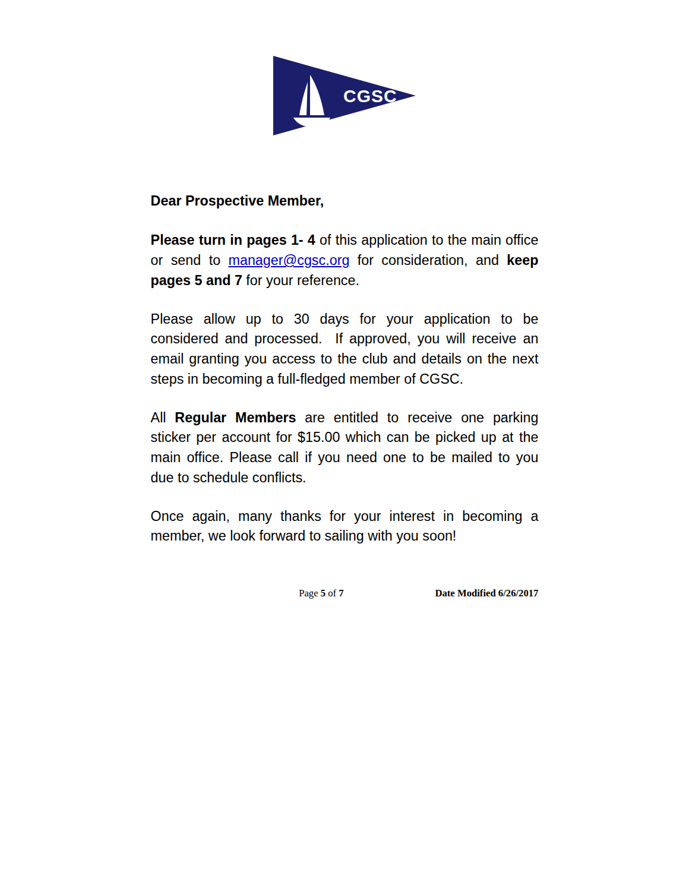CGSC
Dear Prospective Member,
Please turn in pages 1- 4 of this application to the main office or send to manager@cgsc.org for consideration, and keep pages 5 and 7 for your reference.
Please allow up to 30 days for your application to be considered and processed. If approved, you will receive an email granting you access to the club and details on the next steps in becoming a full-fledged member of CGSC.
All Regular Members are entitled to receive one parking sticker per account for $15.00 which can be picked up at the main office. Please call if you need one to be mailed to you due to schedule conflicts.
Once again, many thanks for your interest in becoming a member, we look forward to sailing with you soon!
Page 5 of 7
Date Modified 6/26/2017